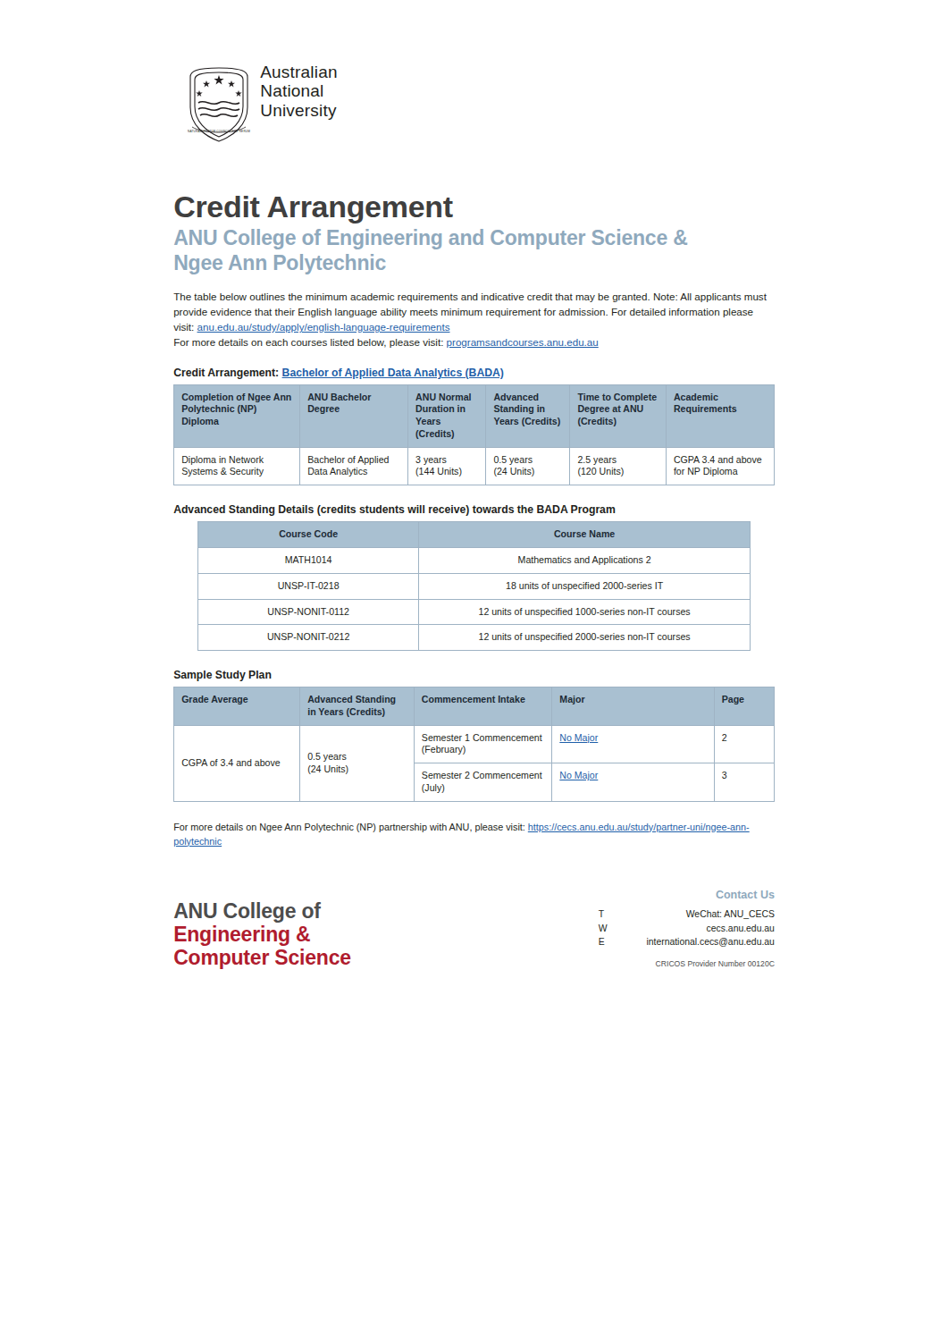NATURAM PRIMUM COGNOSCERE RERUM
Australian
National
University
Credit Arrangement
ANU College of Engineering and Computer Science &
Ngee Ann Polytechnic
The table below outlines the minimum academic requirements and indicative credit that may be granted. Note: All applicants must provide evidence that their English language ability meets minimum requirement for admission. For detailed information please visit: anu.edu.au/study/apply/english-language-requirements
For more details on each courses listed below, please visit: programsandcourses.anu.edu.au
Credit Arrangement: Bachelor of Applied Data Analytics (BADA)
| Completion of Ngee Ann Polytechnic (NP) Diploma | ANU Bachelor Degree | ANU Normal Duration in Years (Credits) | Advanced Standing in Years (Credits) | Time to Complete Degree at ANU (Credits) | Academic Requirements |
| --- | --- | --- | --- | --- | --- |
| Diploma in Network Systems & Security | Bachelor of Applied Data Analytics | 3 years (144 Units) | 0.5 years (24 Units) | 2.5 years (120 Units) | CGPA 3.4 and above for NP Diploma |
Advanced Standing Details (credits students will receive) towards the BADA Program
| Course Code | Course Name |
| --- | --- |
| MATH1014 | Mathematics and Applications 2 |
| UNSP-IT-0218 | 18 units of unspecified 2000-series IT |
| UNSP-NONIT-0112 | 12 units of unspecified 1000-series non-IT courses |
| UNSP-NONIT-0212 | 12 units of unspecified 2000-series non-IT courses |
Sample Study Plan
| Grade Average | Advanced Standing in Years (Credits) | Commencement Intake | Major | Page |
| --- | --- | --- | --- | --- |
| CGPA of 3.4 and above | 0.5 years (24 Units) | Semester 1 Commencement (February) | No Major | 2 |
| Semester 2 Commencement (July) | No Major | 3 |
For more details on Ngee Ann Polytechnic (NP) partnership with ANU, please visit: https://cecs.anu.edu.au/study/partner-uni/ngee-ann-polytechnic
ANU College of
Engineering &
Computer Science
Contact Us
| T | WeChat: ANU_CECS |
| W | cecs.anu.edu.au |
| E | international.cecs@anu.edu.au |
CRICOS Provider Number 00120C